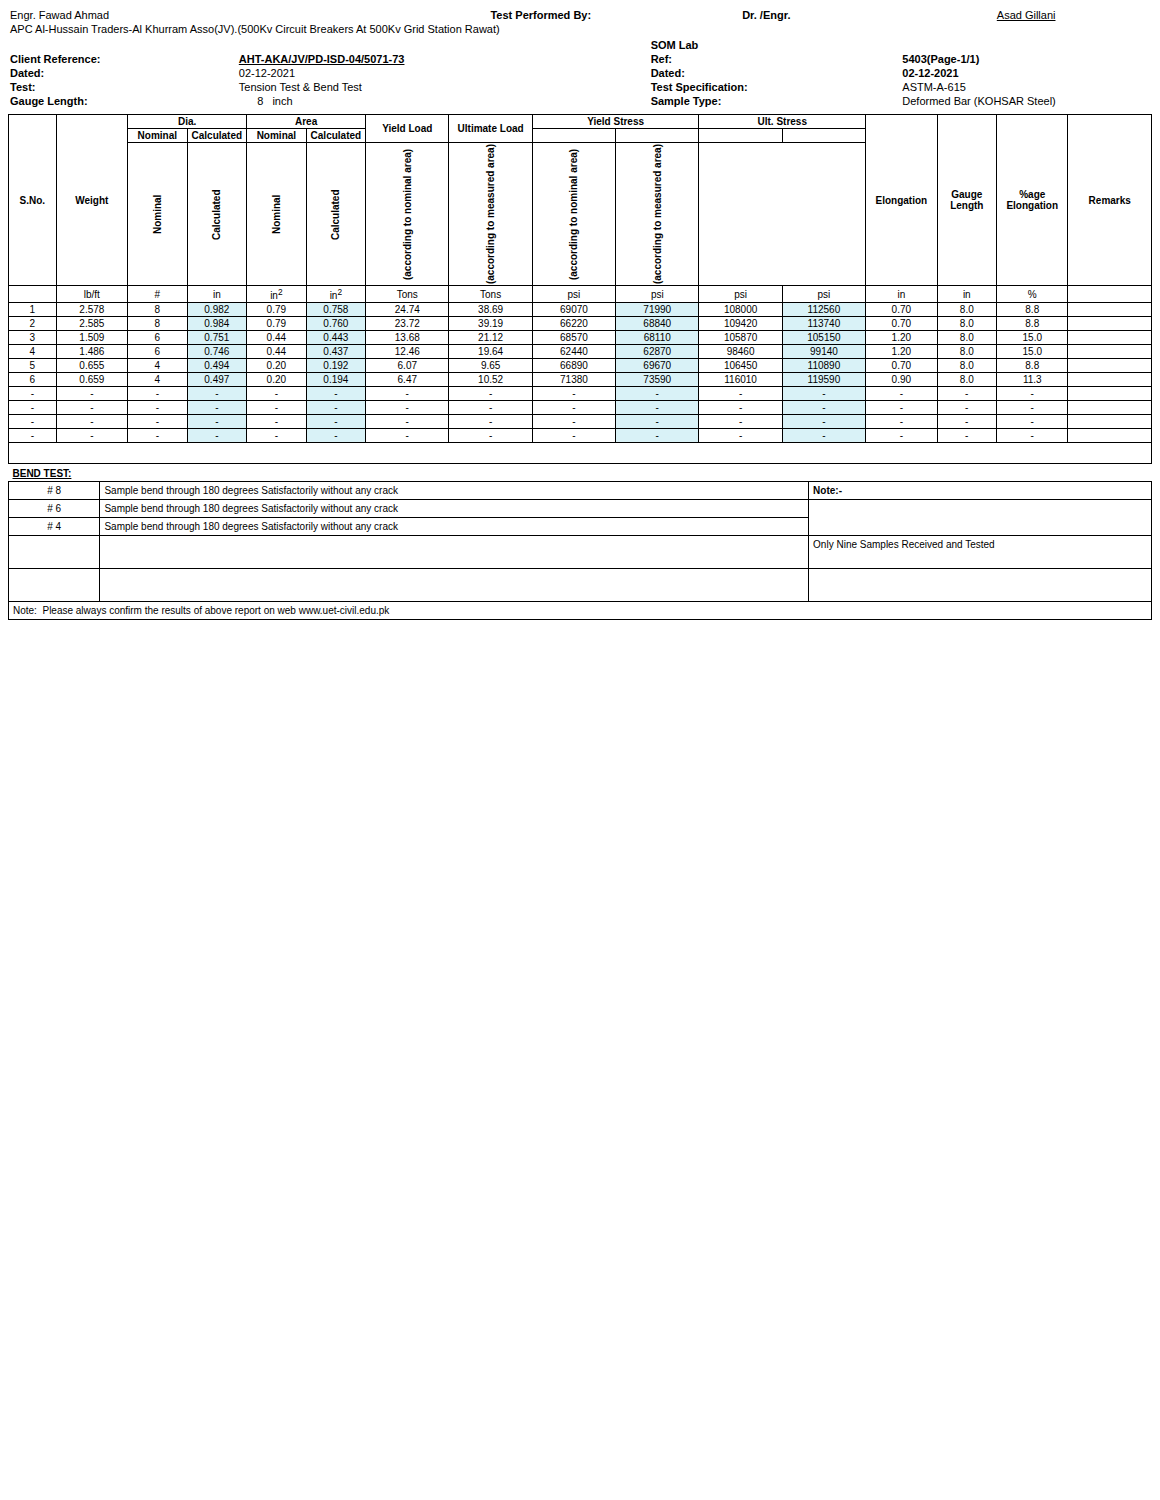| Engr. Fawad Ahmad | Test Performed By: | Dr. /Engr. | Asad Gillani |
| APC Al-Hussain Traders-Al Khurram Asso(JV).(500Kv Circuit Breakers At 500Kv Grid Station Rawat) |
| | | SOM Lab | |
| Client Reference: | AHT-AKA/JV/PD-ISD-04/5071-73 | Ref: | 5403(Page-1/1) |
| Dated: | 02-12-2021 | Dated: | 02-12-2021 |
| Test: | Tension Test & Bend Test | Test Specification: | ASTM-A-615 |
| Gauge Length: | 8 inch | Sample Type: | Deformed Bar (KOHSAR Steel) |
| S.No. | Weight | Dia. | Area | Yield Load | Ultimate Load | Yield Stress | Ult. Stress | Elongation | Gauge Length | %age Elongation | Remarks |
| --- | --- | --- | --- | --- | --- | --- | --- | --- | --- | --- | --- |
| Nominal | Calculated | Nominal | Calculated | | | | |
| Nominal | Calculated | Nominal | Calculated | (according to nominal area) | (according to measured area) | (according to nominal area) | (according to measured area) |
| | lb/ft | # | in | in 2 | in 2 | Tons | Tons | psi | psi | psi | psi | in | in | % | |
| 1 | 2.578 | 8 | 0.982 | 0.79 | 0.758 | 24.74 | 38.69 | 69070 | 71990 | 108000 | 112560 | 0.70 | 8.0 | 8.8 | |
| 2 | 2.585 | 8 | 0.984 | 0.79 | 0.760 | 23.72 | 39.19 | 66220 | 68840 | 109420 | 113740 | 0.70 | 8.0 | 8.8 | |
| 3 | 1.509 | 6 | 0.751 | 0.44 | 0.443 | 13.68 | 21.12 | 68570 | 68110 | 105870 | 105150 | 1.20 | 8.0 | 15.0 | |
| 4 | 1.486 | 6 | 0.746 | 0.44 | 0.437 | 12.46 | 19.64 | 62440 | 62870 | 98460 | 99140 | 1.20 | 8.0 | 15.0 | |
| 5 | 0.655 | 4 | 0.494 | 0.20 | 0.192 | 6.07 | 9.65 | 66890 | 69670 | 106450 | 110890 | 0.70 | 8.0 | 8.8 | |
| 6 | 0.659 | 4 | 0.497 | 0.20 | 0.194 | 6.47 | 10.52 | 71380 | 73590 | 116010 | 119590 | 0.90 | 8.0 | 11.3 | |
| - | - | - | - | - | - | - | - | - | - | - | - | - | - | - | |
| - | - | - | - | - | - | - | - | - | - | - | - | - | - | - | |
| - | - | - | - | - | - | - | - | - | - | - | - | - | - | - | |
| - | - | - | - | - | - | - | - | - | - | - | - | - | - | - | |
| BEND TEST: | |
| # 8 | Sample bend through 180 degrees Satisfactorily without any crack | Note:- |
| # 6 | Sample bend through 180 degrees Satisfactorily without any crack | |
| # 4 | Sample bend through 180 degrees Satisfactorily without any crack |
| | | Only Nine Samples Received and Tested |
Note: Please always confirm the results of above report on web www.uet-civil.edu.pk